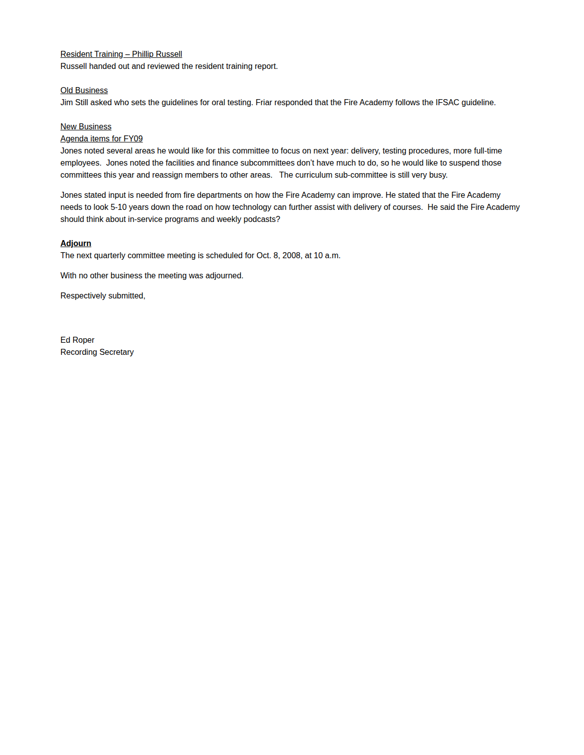Resident Training – Phillip Russell
Russell handed out and reviewed the resident training report.
Old Business
Jim Still asked who sets the guidelines for oral testing. Friar responded that the Fire Academy follows the IFSAC guideline.
New Business
Agenda items for FY09
Jones noted several areas he would like for this committee to focus on next year: delivery, testing procedures, more full-time employees. Jones noted the facilities and finance subcommittees don’t have much to do, so he would like to suspend those committees this year and reassign members to other areas. The curriculum sub-committee is still very busy.
Jones stated input is needed from fire departments on how the Fire Academy can improve. He stated that the Fire Academy needs to look 5-10 years down the road on how technology can further assist with delivery of courses. He said the Fire Academy should think about in-service programs and weekly podcasts?
Adjourn
The next quarterly committee meeting is scheduled for Oct. 8, 2008, at 10 a.m.
With no other business the meeting was adjourned.
Respectively submitted,
Ed Roper
Recording Secretary